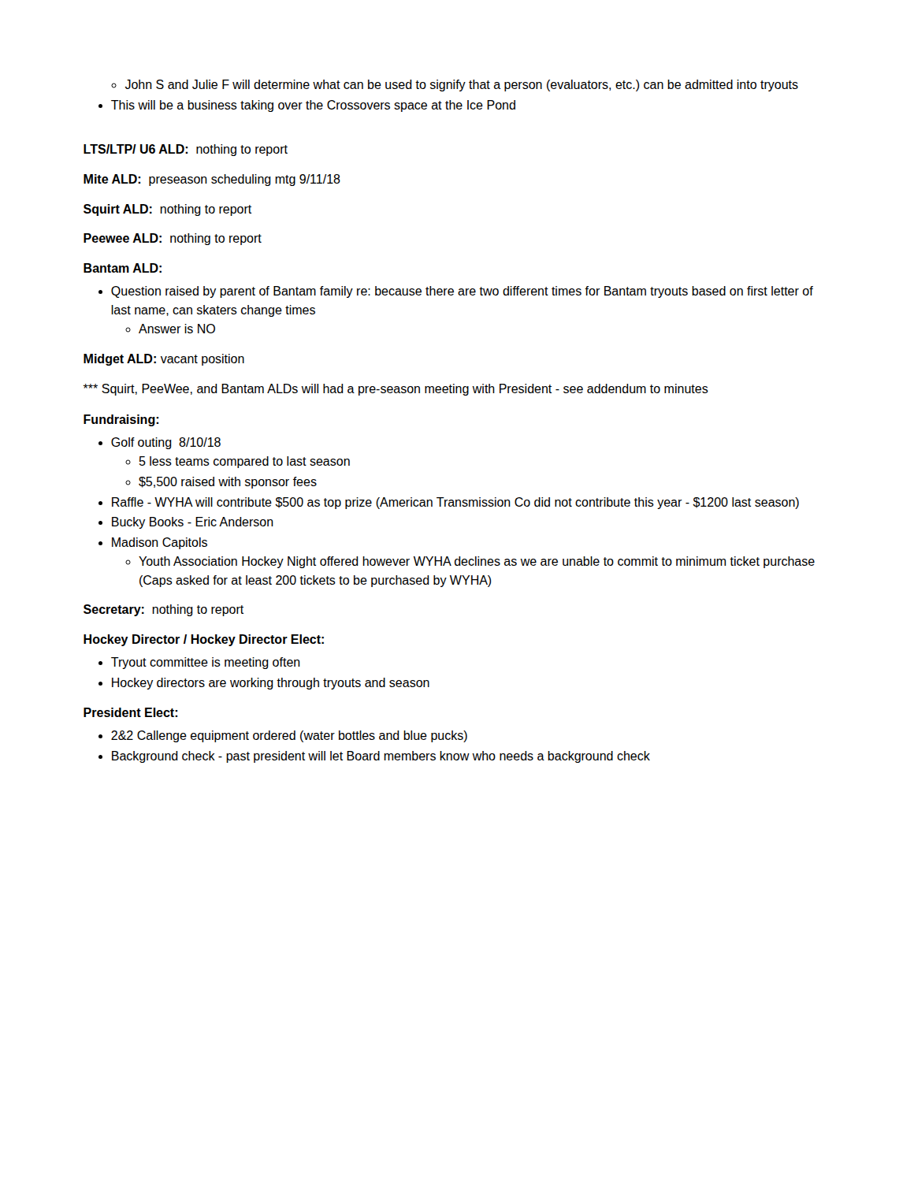John S and Julie F will determine what can be used to signify that a person (evaluators, etc.) can be admitted into tryouts
This will be a business taking over the Crossovers space at the Ice Pond
LTS/LTP/ U6 ALD: nothing to report
Mite ALD: preseason scheduling mtg 9/11/18
Squirt ALD: nothing to report
Peewee ALD: nothing to report
Bantam ALD:
Question raised by parent of Bantam family re: because there are two different times for Bantam tryouts based on first letter of last name, can skaters change times
Answer is NO
Midget ALD: vacant position
*** Squirt, PeeWee, and Bantam ALDs will had a pre-season meeting with President - see addendum to minutes
Fundraising:
Golf outing 8/10/18
5 less teams compared to last season
$5,500 raised with sponsor fees
Raffle - WYHA will contribute $500 as top prize (American Transmission Co did not contribute this year - $1200 last season)
Bucky Books - Eric Anderson
Madison Capitols
Youth Association Hockey Night offered however WYHA declines as we are unable to commit to minimum ticket purchase (Caps asked for at least 200 tickets to be purchased by WYHA)
Secretary: nothing to report
Hockey Director / Hockey Director Elect:
Tryout committee is meeting often
Hockey directors are working through tryouts and season
President Elect:
2&2 Callenge equipment ordered (water bottles and blue pucks)
Background check - past president will let Board members know who needs a background check